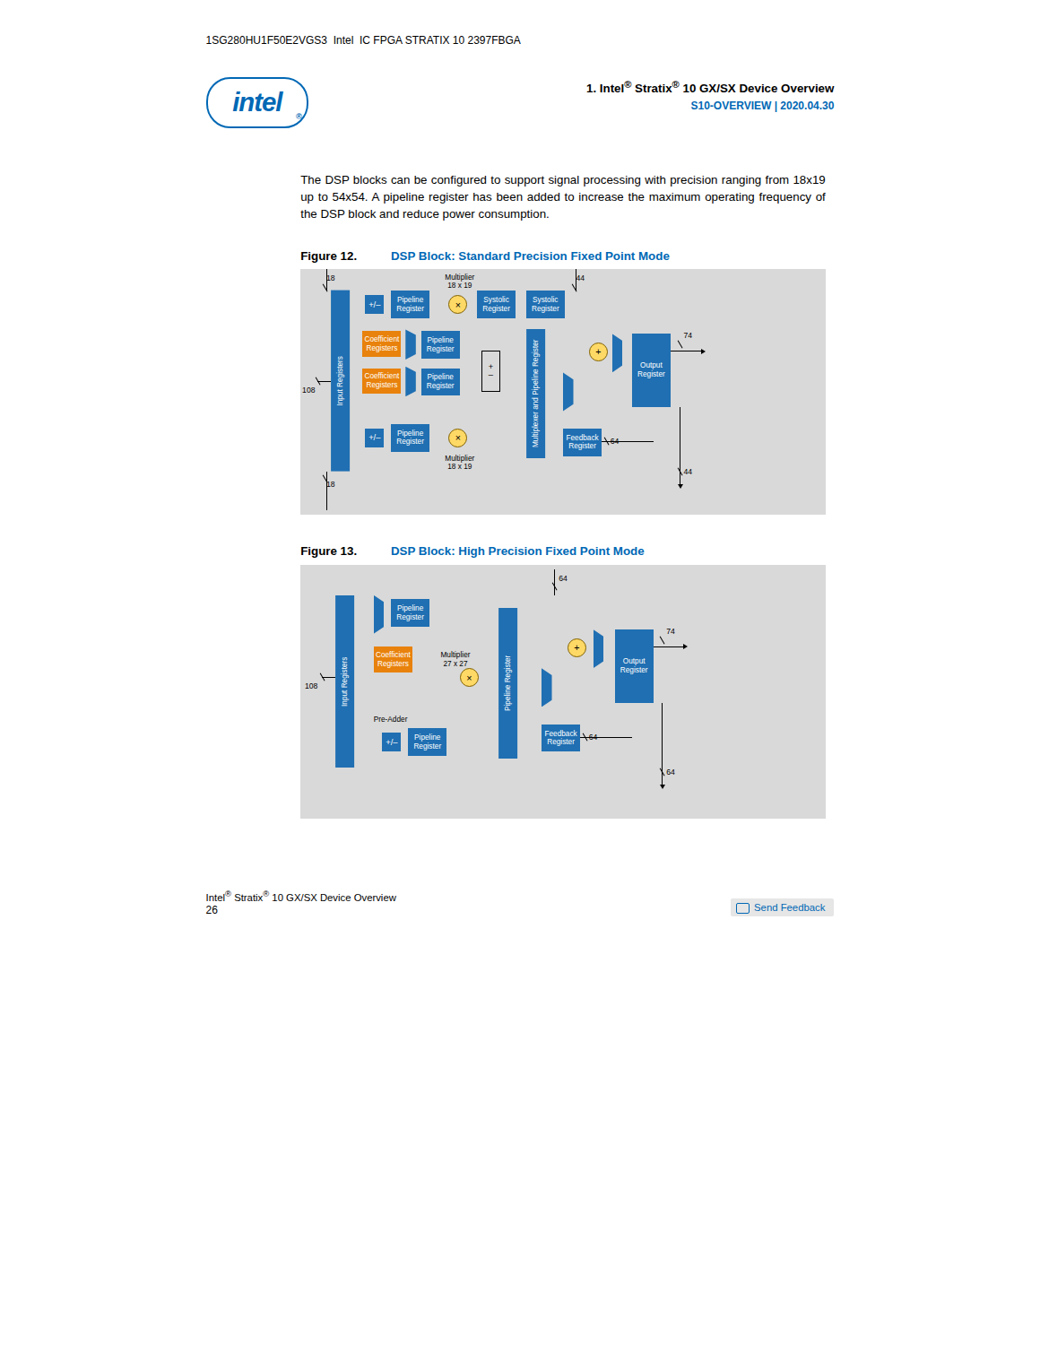1SG280HU1F50E2VGS3 Intel IC FPGA STRATIX 10 2397FBGA
intel®
1. Intel® Stratix® 10 GX/SX Device Overview
S10-OVERVIEW | 2020.04.30
The DSP blocks can be configured to support signal processing with precision ranging from 18x19 up to 54x54. A pipeline register has been added to increase the maximum operating frequency of the DSP block and reduce power consumption.
Figure 12. DSP Block: Standard Precision Fixed Point Mode
Input Registers
18
18
108
+/–
Pipeline
Register
Coefficient
Registers
Coefficient
Registers
Pipeline
Register
Pipeline
Register
+/–
Pipeline
Register
×
Multiplier
18 x 19
×
Multiplier
18 x 19
Systolic
Register
Systolic
Register
+–
Multiplexer and Pipeline Register
+
Output
Register
Feedback
Register
44
74
64
44
Figure 13. DSP Block: High Precision Fixed Point Mode
Input Registers
108
Pipeline
Register
Coefficient
Registers
×
Multiplier
27 x 27
Pre-Adder
+/–
Pipeline
Register
Pipeline Register
+
Output
Register
Feedback
Register
64
74
64
64
Intel® Stratix® 10 GX/SX Device Overview
26
Send Feedback